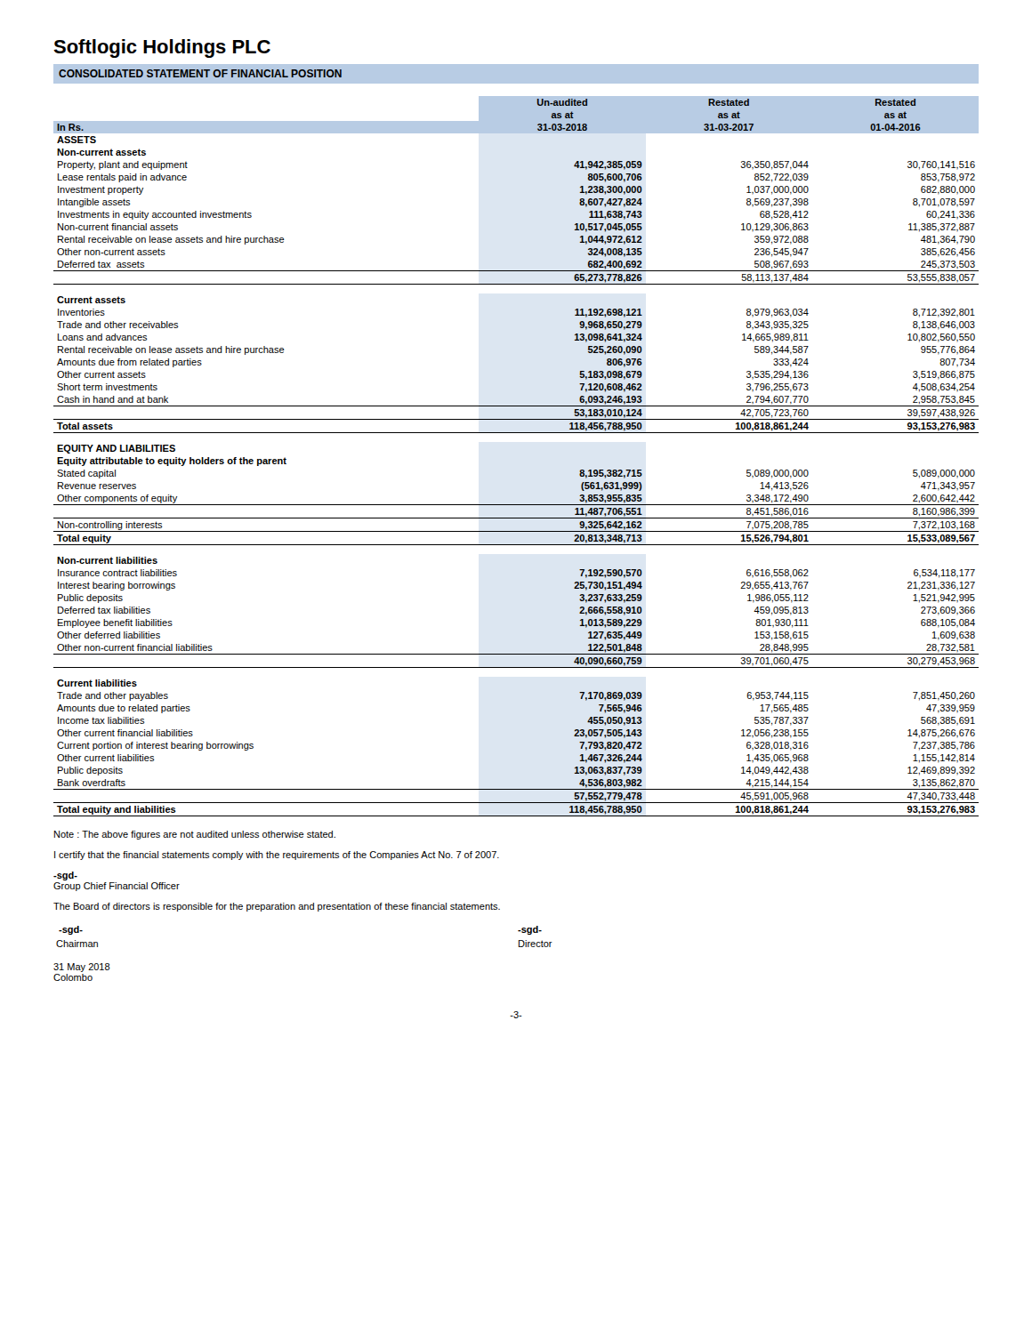Softlogic Holdings PLC
CONSOLIDATED STATEMENT OF FINANCIAL POSITION
| | Un-audited | Restated | Restated |
| | as at | as at | as at |
| In Rs. | 31-03-2018 | 31-03-2017 | 01-04-2016 |
| ASSETS | | | |
| Non-current assets | | | |
| Property, plant and equipment | 41,942,385,059 | 36,350,857,044 | 30,760,141,516 |
| Lease rentals paid in advance | 805,600,706 | 852,722,039 | 853,758,972 |
| Investment property | 1,238,300,000 | 1,037,000,000 | 682,880,000 |
| Intangible assets | 8,607,427,824 | 8,569,237,398 | 8,701,078,597 |
| Investments in equity accounted investments | 111,638,743 | 68,528,412 | 60,241,336 |
| Non-current financial assets | 10,517,045,055 | 10,129,306,863 | 11,385,372,887 |
| Rental receivable on lease assets and hire purchase | 1,044,972,612 | 359,972,088 | 481,364,790 |
| Other non-current assets | 324,008,135 | 236,545,947 | 385,626,456 |
| Deferred tax assets | 682,400,692 | 508,967,693 | 245,373,503 |
| | 65,273,778,826 | 58,113,137,484 | 53,555,838,057 |
| Current assets | | | |
| Inventories | 11,192,698,121 | 8,979,963,034 | 8,712,392,801 |
| Trade and other receivables | 9,968,650,279 | 8,343,935,325 | 8,138,646,003 |
| Loans and advances | 13,098,641,324 | 14,665,989,811 | 10,802,560,550 |
| Rental receivable on lease assets and hire purchase | 525,260,090 | 589,344,587 | 955,776,864 |
| Amounts due from related parties | 806,976 | 333,424 | 807,734 |
| Other current assets | 5,183,098,679 | 3,535,294,136 | 3,519,866,875 |
| Short term investments | 7,120,608,462 | 3,796,255,673 | 4,508,634,254 |
| Cash in hand and at bank | 6,093,246,193 | 2,794,607,770 | 2,958,753,845 |
| | 53,183,010,124 | 42,705,723,760 | 39,597,438,926 |
| Total assets | 118,456,788,950 | 100,818,861,244 | 93,153,276,983 |
| EQUITY AND LIABILITIES | | | |
| Equity attributable to equity holders of the parent | | | |
| Stated capital | 8,195,382,715 | 5,089,000,000 | 5,089,000,000 |
| Revenue reserves | (561,631,999) | 14,413,526 | 471,343,957 |
| Other components of equity | 3,853,955,835 | 3,348,172,490 | 2,600,642,442 |
| | 11,487,706,551 | 8,451,586,016 | 8,160,986,399 |
| Non-controlling interests | 9,325,642,162 | 7,075,208,785 | 7,372,103,168 |
| Total equity | 20,813,348,713 | 15,526,794,801 | 15,533,089,567 |
| Non-current liabilities | | | |
| Insurance contract liabilities | 7,192,590,570 | 6,616,558,062 | 6,534,118,177 |
| Interest bearing borrowings | 25,730,151,494 | 29,655,413,767 | 21,231,336,127 |
| Public deposits | 3,237,633,259 | 1,986,055,112 | 1,521,942,995 |
| Deferred tax liabilities | 2,666,558,910 | 459,095,813 | 273,609,366 |
| Employee benefit liabilities | 1,013,589,229 | 801,930,111 | 688,105,084 |
| Other deferred liabilities | 127,635,449 | 153,158,615 | 1,609,638 |
| Other non-current financial liabilities | 122,501,848 | 28,848,995 | 28,732,581 |
| | 40,090,660,759 | 39,701,060,475 | 30,279,453,968 |
| Current liabilities | | | |
| Trade and other payables | 7,170,869,039 | 6,953,744,115 | 7,851,450,260 |
| Amounts due to related parties | 7,565,946 | 17,565,485 | 47,339,959 |
| Income tax liabilities | 455,050,913 | 535,787,337 | 568,385,691 |
| Other current financial liabilities | 23,057,505,143 | 12,056,238,155 | 14,875,266,676 |
| Current portion of interest bearing borrowings | 7,793,820,472 | 6,328,018,316 | 7,237,385,786 |
| Other current liabilities | 1,467,326,244 | 1,435,065,968 | 1,155,142,814 |
| Public deposits | 13,063,837,739 | 14,049,442,438 | 12,469,899,392 |
| Bank overdrafts | 4,536,803,982 | 4,215,144,154 | 3,135,862,870 |
| | 57,552,779,478 | 45,591,005,968 | 47,340,733,448 |
| Total equity and liabilities | 118,456,788,950 | 100,818,861,244 | 93,153,276,983 |
Note : The above figures are not audited unless otherwise stated.
I certify that the financial statements comply with the requirements of the Companies Act No. 7 of 2007.
-sgd-
Group Chief Financial Officer
The Board of directors is responsible for the preparation and presentation of these financial statements.
| -sgd- | -sgd- |
| Chairman | Director |
31 May 2018
Colombo
-3-